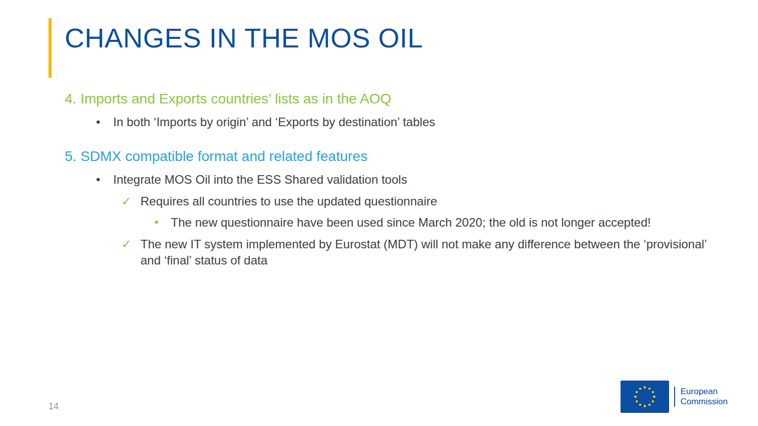CHANGES IN THE MOS OIL
4. Imports and Exports countries’ lists as in the AOQ
In both ‘Imports by origin’ and ‘Exports by destination’ tables
5. SDMX compatible format and related features
Integrate MOS Oil into the ESS Shared validation tools
Requires all countries to use the updated questionnaire
The new questionnaire have been used since March 2020; the old is not longer accepted!
The new IT system implemented by Eurostat (MDT) will not make any difference between the ‘provisional’ and ‘final’ status of data
14
European
Commission